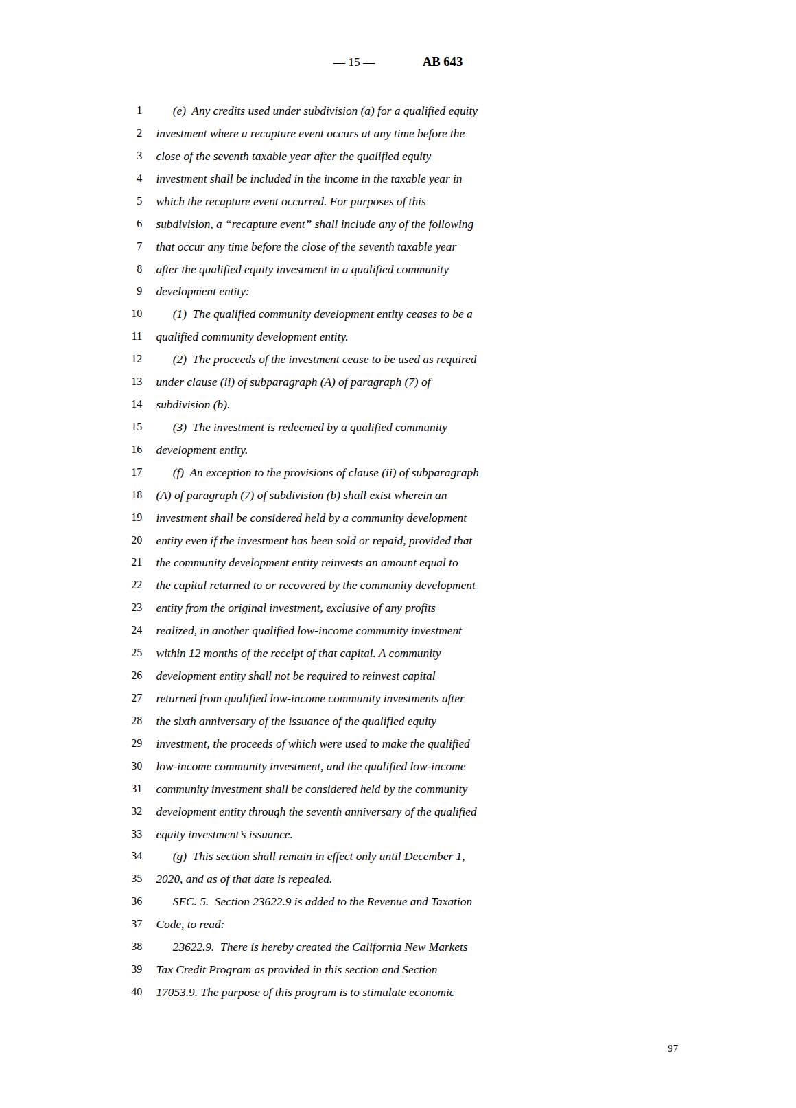— 15 — AB 643
(e) Any credits used under subdivision (a) for a qualified equity
investment where a recapture event occurs at any time before the
close of the seventh taxable year after the qualified equity
investment shall be included in the income in the taxable year in
which the recapture event occurred. For purposes of this
subdivision, a “recapture event” shall include any of the following
that occur any time before the close of the seventh taxable year
after the qualified equity investment in a qualified community
development entity:
(1) The qualified community development entity ceases to be a
qualified community development entity.
(2) The proceeds of the investment cease to be used as required
under clause (ii) of subparagraph (A) of paragraph (7) of
subdivision (b).
(3) The investment is redeemed by a qualified community
development entity.
(f) An exception to the provisions of clause (ii) of subparagraph
(A) of paragraph (7) of subdivision (b) shall exist wherein an
investment shall be considered held by a community development
entity even if the investment has been sold or repaid, provided that
the community development entity reinvests an amount equal to
the capital returned to or recovered by the community development
entity from the original investment, exclusive of any profits
realized, in another qualified low-income community investment
within 12 months of the receipt of that capital. A community
development entity shall not be required to reinvest capital
returned from qualified low-income community investments after
the sixth anniversary of the issuance of the qualified equity
investment, the proceeds of which were used to make the qualified
low-income community investment, and the qualified low-income
community investment shall be considered held by the community
development entity through the seventh anniversary of the qualified
equity investment’s issuance.
(g) This section shall remain in effect only until December 1,
2020, and as of that date is repealed.
SEC. 5. Section 23622.9 is added to the Revenue and Taxation
Code, to read:
23622.9. There is hereby created the California New Markets
Tax Credit Program as provided in this section and Section
17053.9. The purpose of this program is to stimulate economic
97